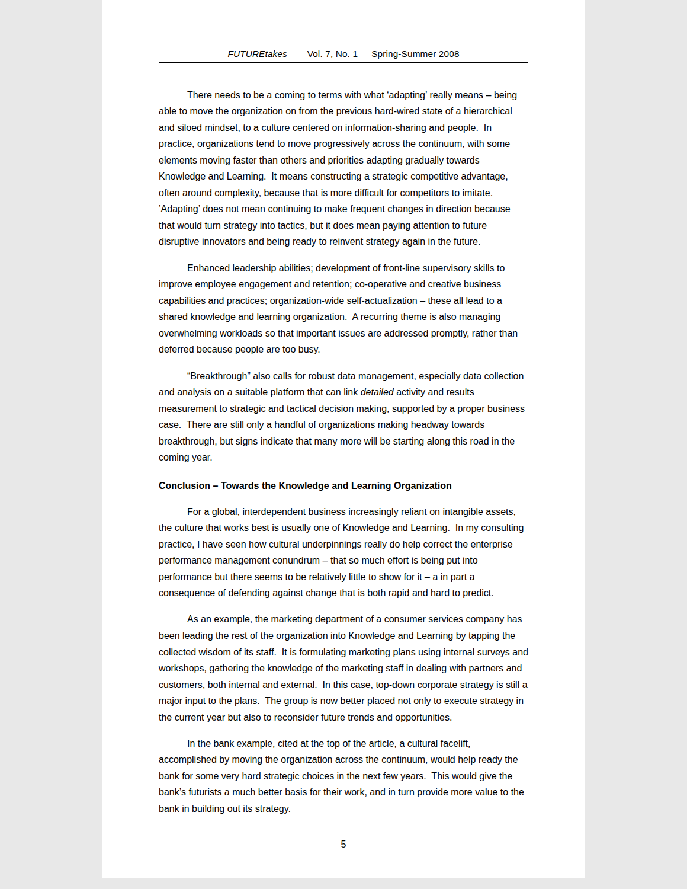FUTUREtakes Vol. 7, No. 1 Spring-Summer 2008
There needs to be a coming to terms with what ‘adapting’ really means – being able to move the organization on from the previous hard-wired state of a hierarchical and siloed mindset, to a culture centered on information-sharing and people. In practice, organizations tend to move progressively across the continuum, with some elements moving faster than others and priorities adapting gradually towards Knowledge and Learning. It means constructing a strategic competitive advantage, often around complexity, because that is more difficult for competitors to imitate. ’Adapting’ does not mean continuing to make frequent changes in direction because that would turn strategy into tactics, but it does mean paying attention to future disruptive innovators and being ready to reinvent strategy again in the future.
Enhanced leadership abilities; development of front-line supervisory skills to improve employee engagement and retention; co-operative and creative business capabilities and practices; organization-wide self-actualization – these all lead to a shared knowledge and learning organization. A recurring theme is also managing overwhelming workloads so that important issues are addressed promptly, rather than deferred because people are too busy.
“Breakthrough” also calls for robust data management, especially data collection and analysis on a suitable platform that can link detailed activity and results measurement to strategic and tactical decision making, supported by a proper business case. There are still only a handful of organizations making headway towards breakthrough, but signs indicate that many more will be starting along this road in the coming year.
Conclusion – Towards the Knowledge and Learning Organization
For a global, interdependent business increasingly reliant on intangible assets, the culture that works best is usually one of Knowledge and Learning. In my consulting practice, I have seen how cultural underpinnings really do help correct the enterprise performance management conundrum – that so much effort is being put into performance but there seems to be relatively little to show for it – a in part a consequence of defending against change that is both rapid and hard to predict.
As an example, the marketing department of a consumer services company has been leading the rest of the organization into Knowledge and Learning by tapping the collected wisdom of its staff. It is formulating marketing plans using internal surveys and workshops, gathering the knowledge of the marketing staff in dealing with partners and customers, both internal and external. In this case, top-down corporate strategy is still a major input to the plans. The group is now better placed not only to execute strategy in the current year but also to reconsider future trends and opportunities.
In the bank example, cited at the top of the article, a cultural facelift, accomplished by moving the organization across the continuum, would help ready the bank for some very hard strategic choices in the next few years. This would give the bank’s futurists a much better basis for their work, and in turn provide more value to the bank in building out its strategy.
5